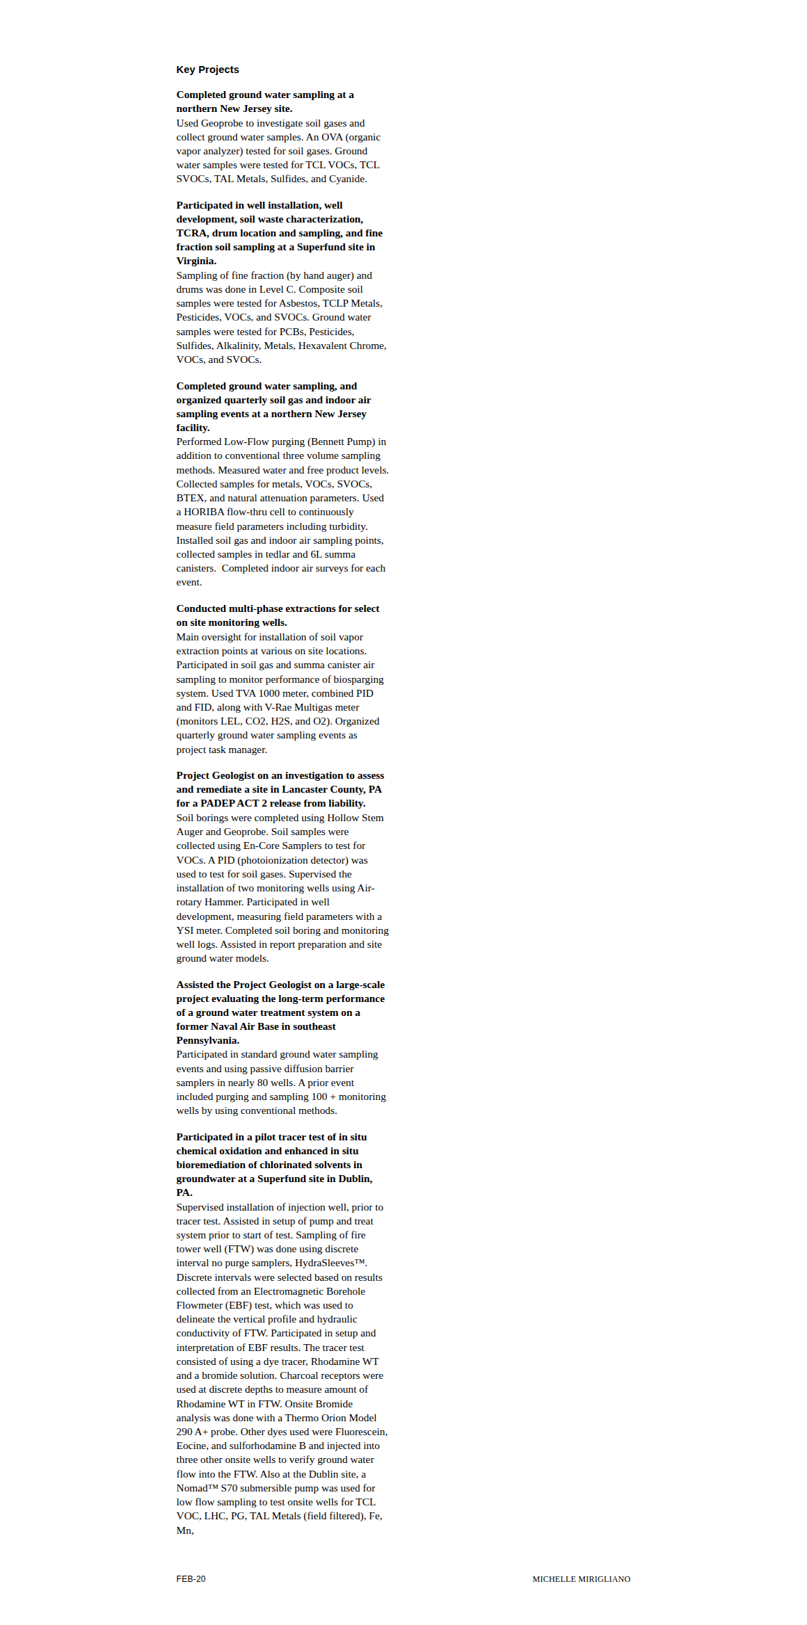Key Projects
Completed ground water sampling at a northern New Jersey site.
Used Geoprobe to investigate soil gases and collect ground water samples. An OVA (organic vapor analyzer) tested for soil gases. Ground water samples were tested for TCL VOCs, TCL SVOCs, TAL Metals, Sulfides, and Cyanide.
Participated in well installation, well development, soil waste characterization, TCRA, drum location and sampling, and fine fraction soil sampling at a Superfund site in Virginia.
Sampling of fine fraction (by hand auger) and drums was done in Level C. Composite soil samples were tested for Asbestos, TCLP Metals, Pesticides, VOCs, and SVOCs. Ground water samples were tested for PCBs, Pesticides, Sulfides, Alkalinity, Metals, Hexavalent Chrome, VOCs, and SVOCs.
Completed ground water sampling, and organized quarterly soil gas and indoor air sampling events at a northern New Jersey facility.
Performed Low-Flow purging (Bennett Pump) in addition to conventional three volume sampling methods. Measured water and free product levels. Collected samples for metals, VOCs, SVOCs, BTEX, and natural attenuation parameters. Used a HORIBA flow-thru cell to continuously measure field parameters including turbidity. Installed soil gas and indoor air sampling points, collected samples in tedlar and 6L summa canisters. Completed indoor air surveys for each event.
Conducted multi-phase extractions for select on site monitoring wells.
Main oversight for installation of soil vapor extraction points at various on site locations. Participated in soil gas and summa canister air sampling to monitor performance of biosparging system. Used TVA 1000 meter, combined PID and FID, along with V-Rae Multigas meter (monitors LEL, CO2, H2S, and O2). Organized quarterly ground water sampling events as project task manager.
Project Geologist on an investigation to assess and remediate a site in Lancaster County, PA for a PADEP ACT 2 release from liability.
Soil borings were completed using Hollow Stem Auger and Geoprobe. Soil samples were collected using En-Core Samplers to test for VOCs. A PID (photoionization detector) was used to test for soil gases. Supervised the installation of two monitoring wells using Air-rotary Hammer. Participated in well development, measuring field parameters with a YSI meter. Completed soil boring and monitoring well logs. Assisted in report preparation and site ground water models.
Assisted the Project Geologist on a large-scale project evaluating the long-term performance of a ground water treatment system on a former Naval Air Base in southeast Pennsylvania.
Participated in standard ground water sampling events and using passive diffusion barrier samplers in nearly 80 wells. A prior event included purging and sampling 100 + monitoring wells by using conventional methods.
Participated in a pilot tracer test of in situ chemical oxidation and enhanced in situ bioremediation of chlorinated solvents in groundwater at a Superfund site in Dublin, PA.
Supervised installation of injection well, prior to tracer test. Assisted in setup of pump and treat system prior to start of test. Sampling of fire tower well (FTW) was done using discrete interval no purge samplers, HydraSleeves™. Discrete intervals were selected based on results collected from an Electromagnetic Borehole Flowmeter (EBF) test, which was used to delineate the vertical profile and hydraulic conductivity of FTW. Participated in setup and interpretation of EBF results. The tracer test consisted of using a dye tracer, Rhodamine WT and a bromide solution. Charcoal receptors were used at discrete depths to measure amount of Rhodamine WT in FTW. Onsite Bromide analysis was done with a Thermo Orion Model 290 A+ probe. Other dyes used were Fluorescein, Eocine, and sulforhodamine B and injected into three other onsite wells to verify ground water flow into the FTW. Also at the Dublin site, a Nomad™ S70 submersible pump was used for low flow sampling to test onsite wells for TCL VOC, LHC, PG, TAL Metals (field filtered), Fe, Mn,
FEB-20
MICHELLE MIRIGLIANO